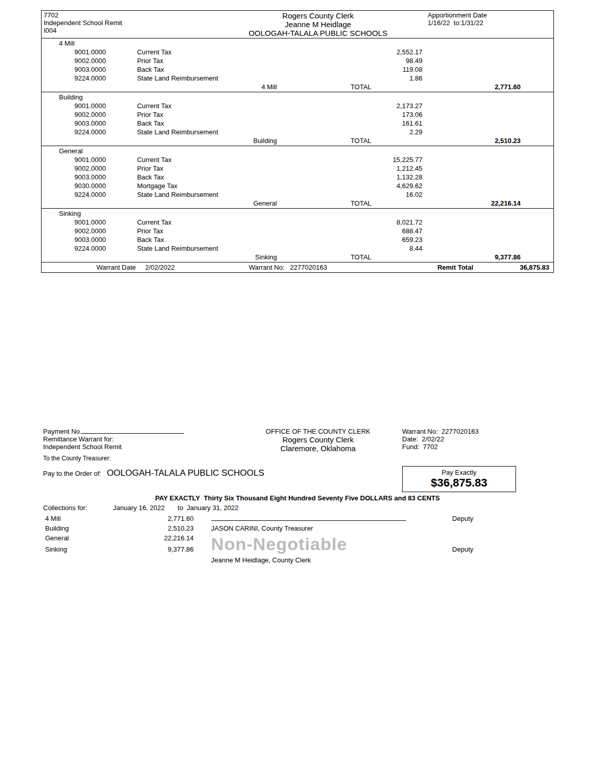| 7702 Independent School Remit I004 | Rogers County Clerk Jeanne M Heidlage OOLOGAH-TALALA PUBLIC SCHOOLS | Apportionment Date 1/16/22 to:1/31/22 |
| / 4 Mill / / 9001.0000 / Current Tax / 2,552.17 / / / 9002.0000 / Prior Tax / 98.49 / / / 9003.0000 / Back Tax / 119.08 / / / 9224.0000 / State Land Reimbursement / 1.86 / / / / 4 Mill / TOTAL / 2,771.60 / |
| / Building / / 9001.0000 / Current Tax / 2,173.27 / / / 9002.0000 / Prior Tax / 173.06 / / / 9003.0000 / Back Tax / 161.61 / / / 9224.0000 / State Land Reimbursement / 2.29 / / / / Building / TOTAL / 2,510.23 / |
| / General / / 9001.0000 / Current Tax / 15,225.77 / / / 9002.0000 / Prior Tax / 1,212.45 / / / 9003.0000 / Back Tax / 1,132.28 / / / 9030.0000 / Mortgage Tax / 4,629.62 / / / 9224.0000 / State Land Reimbursement / 16.02 / / / / General / TOTAL / 22,216.14 / |
| / Sinking / / 9001.0000 / Current Tax / 8,021.72 / / / 9002.0000 / Prior Tax / 688.47 / / / 9003.0000 / Back Tax / 659.23 / / / 9224.0000 / State Land Reimbursement / 8.44 / / / / Sinking / TOTAL / 9,377.86 / |
| / / Warrant Date 2/02/2022 / Warrant No: 2277020163 / Remit Total / 36,875.83 / |
| Payment No. Remittance Warrant for: Independent School Remit | OFFICE OF THE COUNTY CLERK Rogers County Clerk Claremore, Oklahoma | Warrant No: 2277020163 Date: 2/02/22 Fund: 7702 |
| To the County Treasurer: |
| Pay to the Order of: OOLOGAH-TALALA PUBLIC SCHOOLS | Pay Exactly $36,875.83 |
| PAY EXACTLY Thirty Six Thousand Eight Hundred Seventy Five DOLLARS and 83 CENTS |
| Collections for: January 16, 2022 to January 31, 2022 |
| / 4 Mill / 2,771.60 / / Deputy / / Building / 2,510.23 / JASON CARINI, County Treasurer / / / General / 22,216.14 / Non-Negotiable / / / Sinking / 9,377.86 / Deputy / / / Jeanne M Heidlage, County Clerk / / |